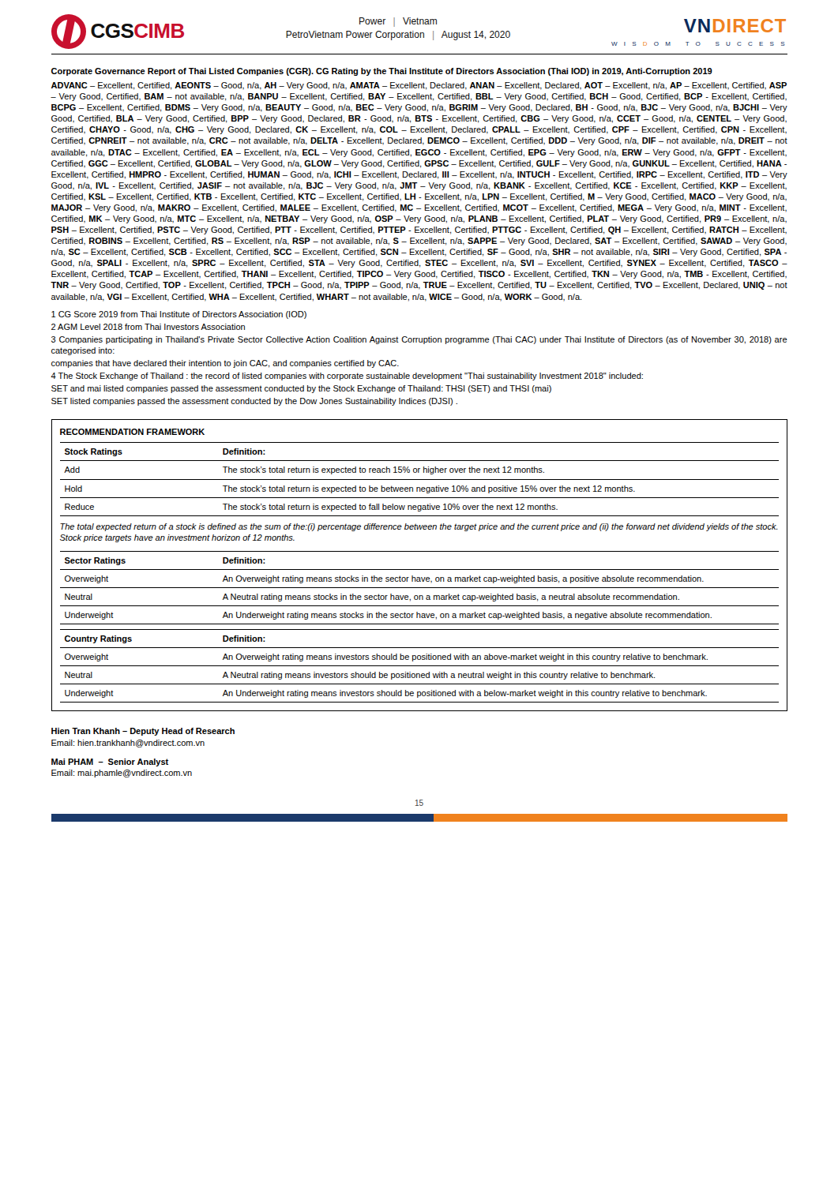CGSCIMB
Power | Vietnam
PetroVietnam Power Corporation | August 14, 2020
VN DIRECT
W I S D O M T O S U C C E S S
Corporate Governance Report of Thai Listed Companies (CGR). CG Rating by the Thai Institute of Directors Association (Thai IOD) in 2019, Anti-Corruption 2019
ADVANC – Excellent, Certified, AEONTS – Good, n/a, AH – Very Good, n/a, AMATA – Excellent, Declared, ANAN – Excellent, Declared, AOT – Excellent, n/a, AP – Excellent, Certified, ASP – Very Good, Certified, BAM – not available, n/a, BANPU – Excellent, Certified, BAY – Excellent, Certified, BBL – Very Good, Certified, BCH – Good, Certified, BCP - Excellent, Certified, BCPG – Excellent, Certified, BDMS – Very Good, n/a, BEAUTY – Good, n/a, BEC – Very Good, n/a, BGRIM – Very Good, Declared, BH - Good, n/a, BJC – Very Good, n/a, BJCHI – Very Good, Certified, BLA – Very Good, Certified, BPP – Very Good, Declared, BR - Good, n/a, BTS - Excellent, Certified, CBG – Very Good, n/a, CCET – Good, n/a, CENTEL – Very Good, Certified, CHAYO - Good, n/a, CHG – Very Good, Declared, CK – Excellent, n/a, COL – Excellent, Declared, CPALL – Excellent, Certified, CPF – Excellent, Certified, CPN - Excellent, Certified, CPNREIT – not available, n/a, CRC – not available, n/a, DELTA - Excellent, Declared, DEMCO – Excellent, Certified, DDD – Very Good, n/a, DIF – not available, n/a, DREIT – not available, n/a, DTAC – Excellent, Certified, EA – Excellent, n/a, ECL – Very Good, Certified, EGCO - Excellent, Certified, EPG – Very Good, n/a, ERW – Very Good, n/a, GFPT - Excellent, Certified, GGC – Excellent, Certified, GLOBAL – Very Good, n/a, GLOW – Very Good, Certified, GPSC – Excellent, Certified, GULF – Very Good, n/a, GUNKUL – Excellent, Certified, HANA - Excellent, Certified, HMPRO - Excellent, Certified, HUMAN – Good, n/a, ICHI – Excellent, Declared, III – Excellent, n/a, INTUCH - Excellent, Certified, IRPC – Excellent, Certified, ITD – Very Good, n/a, IVL - Excellent, Certified, JASIF – not available, n/a, BJC – Very Good, n/a, JMT – Very Good, n/a, KBANK - Excellent, Certified, KCE - Excellent, Certified, KKP – Excellent, Certified, KSL – Excellent, Certified, KTB - Excellent, Certified, KTC – Excellent, Certified, LH - Excellent, n/a, LPN – Excellent, Certified, M – Very Good, Certified, MACO – Very Good, n/a, MAJOR – Very Good, n/a, MAKRO – Excellent, Certified, MALEE – Excellent, Certified, MC – Excellent, Certified, MCOT – Excellent, Certified, MEGA – Very Good, n/a, MINT - Excellent, Certified, MK – Very Good, n/a, MTC – Excellent, n/a, NETBAY – Very Good, n/a, OSP – Very Good, n/a, PLANB – Excellent, Certified, PLAT – Very Good, Certified, PR9 – Excellent, n/a, PSH – Excellent, Certified, PSTC – Very Good, Certified, PTT - Excellent, Certified, PTTEP - Excellent, Certified, PTTGC - Excellent, Certified, QH – Excellent, Certified, RATCH – Excellent, Certified, ROBINS – Excellent, Certified, RS – Excellent, n/a, RSP – not available, n/a, S – Excellent, n/a, SAPPE – Very Good, Declared, SAT – Excellent, Certified, SAWAD – Very Good, n/a, SC – Excellent, Certified, SCB - Excellent, Certified, SCC – Excellent, Certified, SCN – Excellent, Certified, SF – Good, n/a, SHR – not available, n/a, SIRI – Very Good, Certified, SPA - Good, n/a, SPALI - Excellent, n/a, SPRC – Excellent, Certified, STA – Very Good, Certified, STEC – Excellent, n/a, SVI – Excellent, Certified, SYNEX – Excellent, Certified, TASCO – Excellent, Certified, TCAP – Excellent, Certified, THANI – Excellent, Certified, TIPCO – Very Good, Certified, TISCO - Excellent, Certified, TKN – Very Good, n/a, TMB - Excellent, Certified, TNR – Very Good, Certified, TOP - Excellent, Certified, TPCH – Good, n/a, TPIPP – Good, n/a, TRUE – Excellent, Certified, TU – Excellent, Certified, TVO – Excellent, Declared, UNIQ – not available, n/a, VGI – Excellent, Certified, WHA – Excellent, Certified, WHART – not available, n/a, WICE – Good, n/a, WORK – Good, n/a.
1 CG Score 2019 from Thai Institute of Directors Association (IOD)
2 AGM Level 2018 from Thai Investors Association
3 Companies participating in Thailand's Private Sector Collective Action Coalition Against Corruption programme (Thai CAC) under Thai Institute of Directors (as of November 30, 2018) are categorised into:
companies that have declared their intention to join CAC, and companies certified by CAC.
4 The Stock Exchange of Thailand : the record of listed companies with corporate sustainable development "Thai sustainability Investment 2018" included:
SET and mai listed companies passed the assessment conducted by the Stock Exchange of Thailand: THSI (SET) and THSI (mai)
SET listed companies passed the assessment conducted by the Dow Jones Sustainability Indices (DJSI) .
RECOMMENDATION FRAMEWORK
| Stock Ratings | Definition: |
| --- | --- |
| Add | The stock’s total return is expected to reach 15% or higher over the next 12 months. |
| Hold | The stock’s total return is expected to be between negative 10% and positive 15% over the next 12 months. |
| Reduce | The stock’s total return is expected to fall below negative 10% over the next 12 months. |
The total expected return of a stock is defined as the sum of the:(i) percentage difference between the target price and the current price and (ii) the forward net dividend yields of the stock. Stock price targets have an investment horizon of 12 months.
| Sector Ratings | Definition: |
| --- | --- |
| Overweight | An Overweight rating means stocks in the sector have, on a market cap-weighted basis, a positive absolute recommendation. |
| Neutral | A Neutral rating means stocks in the sector have, on a market cap-weighted basis, a neutral absolute recommendation. |
| Underweight | An Underweight rating means stocks in the sector have, on a market cap-weighted basis, a negative absolute recommendation. |
| Country Ratings | Definition: |
| --- | --- |
| Overweight | An Overweight rating means investors should be positioned with an above-market weight in this country relative to benchmark. |
| Neutral | A Neutral rating means investors should be positioned with a neutral weight in this country relative to benchmark. |
| Underweight | An Underweight rating means investors should be positioned with a below-market weight in this country relative to benchmark. |
Hien Tran Khanh – Deputy Head of Research
Email: hien.trankhanh@vndirect.com.vn
Mai PHAM – Senior Analyst
Email: mai.phamle@vndirect.com.vn
15